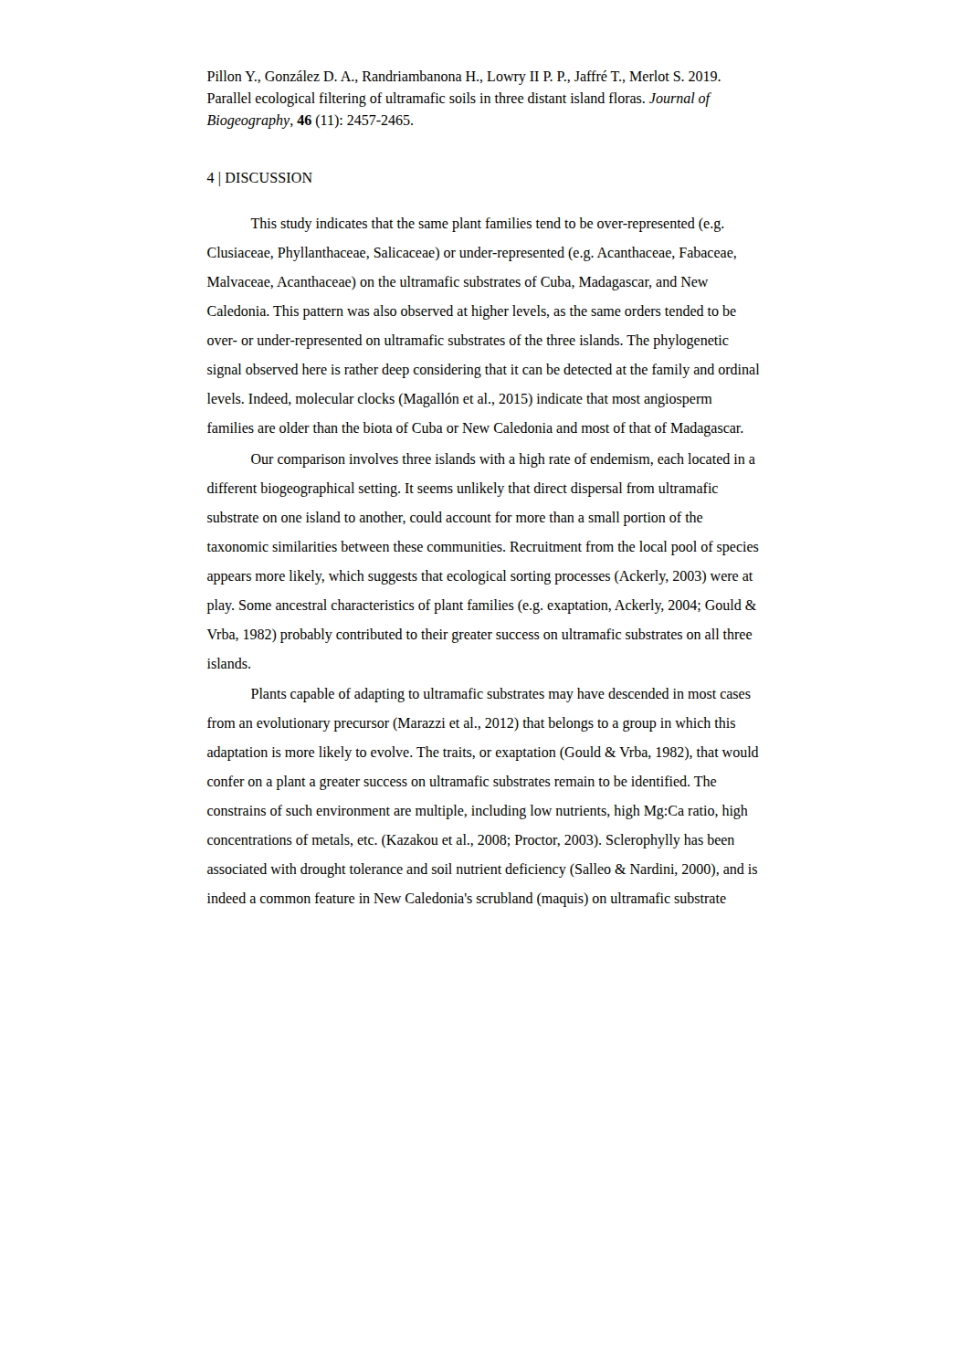Pillon Y., González D. A., Randriambanona H., Lowry II P. P., Jaffré T., Merlot S. 2019. Parallel ecological filtering of ultramafic soils in three distant island floras. Journal of Biogeography, 46 (11): 2457-2465.
4 | DISCUSSION
This study indicates that the same plant families tend to be over-represented (e.g. Clusiaceae, Phyllanthaceae, Salicaceae) or under-represented (e.g. Acanthaceae, Fabaceae, Malvaceae, Acanthaceae) on the ultramafic substrates of Cuba, Madagascar, and New Caledonia. This pattern was also observed at higher levels, as the same orders tended to be over- or under-represented on ultramafic substrates of the three islands. The phylogenetic signal observed here is rather deep considering that it can be detected at the family and ordinal levels. Indeed, molecular clocks (Magallón et al., 2015) indicate that most angiosperm families are older than the biota of Cuba or New Caledonia and most of that of Madagascar.
Our comparison involves three islands with a high rate of endemism, each located in a different biogeographical setting. It seems unlikely that direct dispersal from ultramafic substrate on one island to another, could account for more than a small portion of the taxonomic similarities between these communities. Recruitment from the local pool of species appears more likely, which suggests that ecological sorting processes (Ackerly, 2003) were at play. Some ancestral characteristics of plant families (e.g. exaptation, Ackerly, 2004; Gould & Vrba, 1982) probably contributed to their greater success on ultramafic substrates on all three islands.
Plants capable of adapting to ultramafic substrates may have descended in most cases from an evolutionary precursor (Marazzi et al., 2012) that belongs to a group in which this adaptation is more likely to evolve. The traits, or exaptation (Gould & Vrba, 1982), that would confer on a plant a greater success on ultramafic substrates remain to be identified. The constrains of such environment are multiple, including low nutrients, high Mg:Ca ratio, high concentrations of metals, etc. (Kazakou et al., 2008; Proctor, 2003). Sclerophylly has been associated with drought tolerance and soil nutrient deficiency (Salleo & Nardini, 2000), and is indeed a common feature in New Caledonia's scrubland (maquis) on ultramafic substrate